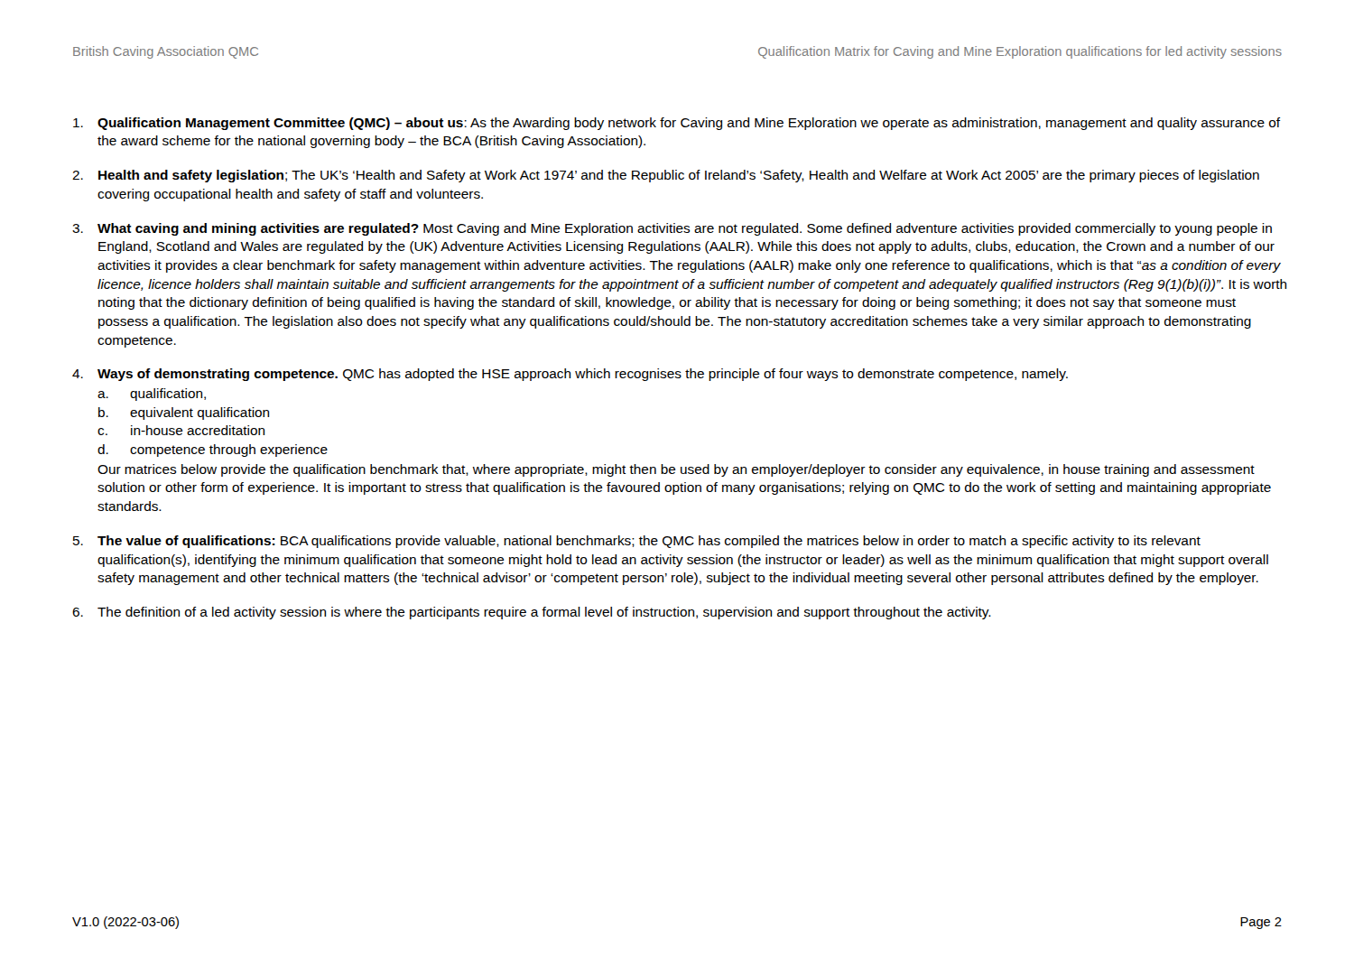British Caving Association QMC Qualification Matrix for Caving and Mine Exploration qualifications for led activity sessions
Qualification Management Committee (QMC) – about us: As the Awarding body network for Caving and Mine Exploration we operate as administration, management and quality assurance of the award scheme for the national governing body – the BCA (British Caving Association).
Health and safety legislation; The UK’s ‘Health and Safety at Work Act 1974’ and the Republic of Ireland’s ‘Safety, Health and Welfare at Work Act 2005’ are the primary pieces of legislation covering occupational health and safety of staff and volunteers.
What caving and mining activities are regulated? Most Caving and Mine Exploration activities are not regulated. Some defined adventure activities provided commercially to young people in England, Scotland and Wales are regulated by the (UK) Adventure Activities Licensing Regulations (AALR). While this does not apply to adults, clubs, education, the Crown and a number of our activities it provides a clear benchmark for safety management within adventure activities. The regulations (AALR) make only one reference to qualifications, which is that “as a condition of every licence, licence holders shall maintain suitable and sufficient arrangements for the appointment of a sufficient number of competent and adequately qualified instructors (Reg 9(1)(b)(i))”. It is worth noting that the dictionary definition of being qualified is having the standard of skill, knowledge, or ability that is necessary for doing or being something; it does not say that someone must possess a qualification. The legislation also does not specify what any qualifications could/should be. The non-statutory accreditation schemes take a very similar approach to demonstrating competence.
Ways of demonstrating competence. QMC has adopted the HSE approach which recognises the principle of four ways to demonstrate competence, namely.
qualification,
equivalent qualification
in-house accreditation
competence through experience
Our matrices below provide the qualification benchmark that, where appropriate, might then be used by an employer/deployer to consider any equivalence, in house training and assessment solution or other form of experience. It is important to stress that qualification is the favoured option of many organisations; relying on QMC to do the work of setting and maintaining appropriate standards.
The value of qualifications: BCA qualifications provide valuable, national benchmarks; the QMC has compiled the matrices below in order to match a specific activity to its relevant qualification(s), identifying the minimum qualification that someone might hold to lead an activity session (the instructor or leader) as well as the minimum qualification that might support overall safety management and other technical matters (the ‘technical advisor’ or ‘competent person’ role), subject to the individual meeting several other personal attributes defined by the employer.
The definition of a led activity session is where the participants require a formal level of instruction, supervision and support throughout the activity.
V1.0 (2022-03-06) Page 2